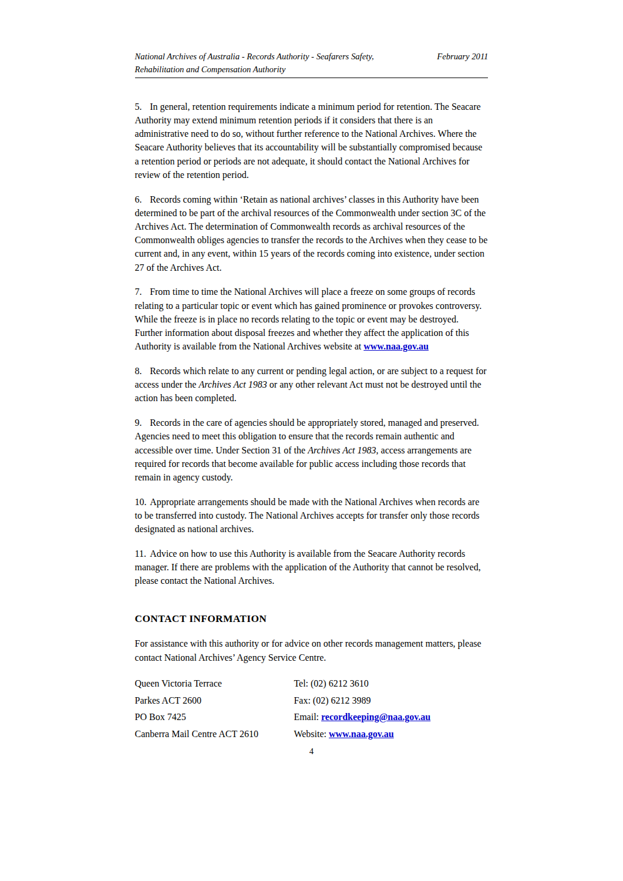National Archives of Australia - Records Authority - Seafarers Safety, Rehabilitation and Compensation Authority
February 2011
5. In general, retention requirements indicate a minimum period for retention. The Seacare Authority may extend minimum retention periods if it considers that there is an administrative need to do so, without further reference to the National Archives. Where the Seacare Authority believes that its accountability will be substantially compromised because a retention period or periods are not adequate, it should contact the National Archives for review of the retention period.
6. Records coming within ‘Retain as national archives’ classes in this Authority have been determined to be part of the archival resources of the Commonwealth under section 3C of the Archives Act. The determination of Commonwealth records as archival resources of the Commonwealth obliges agencies to transfer the records to the Archives when they cease to be current and, in any event, within 15 years of the records coming into existence, under section 27 of the Archives Act.
7. From time to time the National Archives will place a freeze on some groups of records relating to a particular topic or event which has gained prominence or provokes controversy. While the freeze is in place no records relating to the topic or event may be destroyed. Further information about disposal freezes and whether they affect the application of this Authority is available from the National Archives website at www.naa.gov.au
8. Records which relate to any current or pending legal action, or are subject to a request for access under the Archives Act 1983 or any other relevant Act must not be destroyed until the action has been completed.
9. Records in the care of agencies should be appropriately stored, managed and preserved. Agencies need to meet this obligation to ensure that the records remain authentic and accessible over time. Under Section 31 of the Archives Act 1983, access arrangements are required for records that become available for public access including those records that remain in agency custody.
10. Appropriate arrangements should be made with the National Archives when records are to be transferred into custody. The National Archives accepts for transfer only those records designated as national archives.
11. Advice on how to use this Authority is available from the Seacare Authority records manager. If there are problems with the application of the Authority that cannot be resolved, please contact the National Archives.
CONTACT INFORMATION
For assistance with this authority or for advice on other records management matters, please contact National Archives’ Agency Service Centre.
| Queen Victoria Terrace | Tel: (02) 6212 3610 |
| Parkes ACT 2600 | Fax: (02) 6212 3989 |
| PO Box 7425 | Email: recordkeeping@naa.gov.au |
| Canberra Mail Centre ACT 2610 | Website: www.naa.gov.au |
4